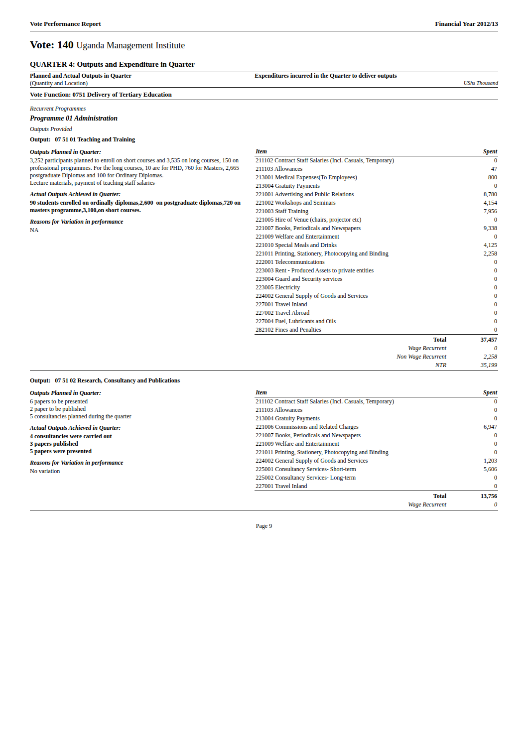Vote Performance Report
Financial Year 2012/13
Vote: 140 Uganda Management Institute
QUARTER 4: Outputs and Expenditure in Quarter
| Planned and Actual Outputs in Quarter (Quantity and Location) | Expenditures incurred in the Quarter to deliver outputs UShs Thousand |
Vote Function: 0751 Delivery of Tertiary Education
Recurrent Programmes
Programme 01 Administration
Outputs Provided
Output: 07 51 01 Teaching and Training
| Outputs Planned in Quarter: 3,252 participants planned to enroll on short courses and 3,535 on long courses, 150 on professional programmes. For the long courses, 10 are for PHD, 760 for Masters, 2,665 postgraduate Diplomas and 100 for Ordinary Diplomas. Lecture materials, payment of teaching staff salaries- Actual Outputs Achieved in Quarter: 90 students enrolled on ordinally diplomas,2,600 on postgraduate diplomas,720 on masters programme,3,100,on short courses. Reasons for Variation in performance NA | / Item / Spent / / --- / --- / / 211102 Contract Staff Salaries (Incl. Casuals, Temporary) / 0 / / 211103 Allowances / 47 / / 213001 Medical Expenses(To Employees) / 800 / / 213004 Gratuity Payments / 0 / / 221001 Advertising and Public Relations / 8,780 / / 221002 Workshops and Seminars / 4,154 / / 221003 Staff Training / 7,956 / / 221005 Hire of Venue (chairs, projector etc) / 0 / / 221007 Books, Periodicals and Newspapers / 9,338 / / 221009 Welfare and Entertainment / 0 / / 221010 Special Meals and Drinks / 4,125 / / 221011 Printing, Stationery, Photocopying and Binding / 2,258 / / 222001 Telecommunications / 0 / / 223003 Rent - Produced Assets to private entities / 0 / / 223004 Guard and Security services / 0 / / 223005 Electricity / 0 / / 224002 General Supply of Goods and Services / 0 / / 227001 Travel Inland / 0 / / 227002 Travel Abroad / 0 / / 227004 Fuel, Lubricants and Oils / 0 / / 282102 Fines and Penalties / 0 / / Total / 37,457 / / Wage Recurrent / 0 / / Non Wage Recurrent / 2,258 / / NTR / 35,199 / |
Output: 07 51 02 Research, Consultancy and Publications
| Outputs Planned in Quarter: 6 papers to be presented 2 paper to be published 5 consultancies planned during the quarter Actual Outputs Achieved in Quarter: 4 consultancies were carried out 3 papers published 5 papers were presented Reasons for Variation in performance No variation | / Item / Spent / / --- / --- / / 211102 Contract Staff Salaries (Incl. Casuals, Temporary) / 0 / / 211103 Allowances / 0 / / 213004 Gratuity Payments / 0 / / 221006 Commissions and Related Charges / 6,947 / / 221007 Books, Periodicals and Newspapers / 0 / / 221009 Welfare and Entertainment / 0 / / 221011 Printing, Stationery, Photocopying and Binding / 0 / / 224002 General Supply of Goods and Services / 1,203 / / 225001 Consultancy Services- Short-term / 5,606 / / 225002 Consultancy Services- Long-term / 0 / / 227001 Travel Inland / 0 / / Total / 13,756 / / Wage Recurrent / 0 / |
Page 9